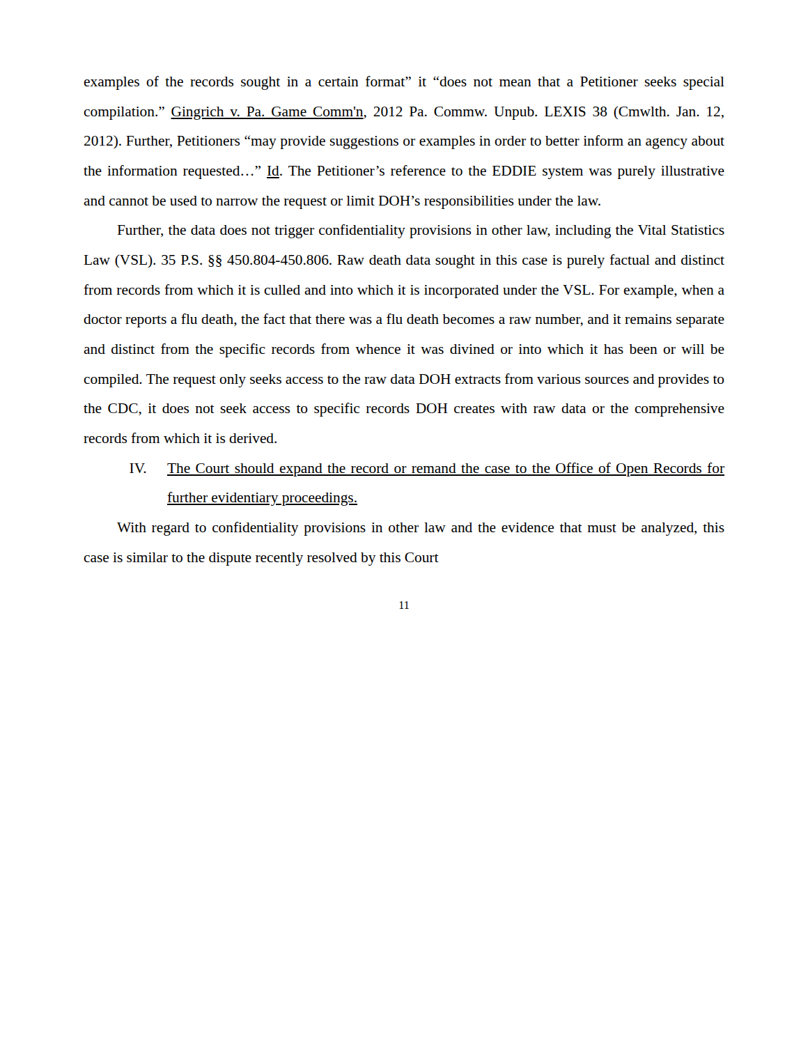examples of the records sought in a certain format” it “does not mean that a Petitioner seeks special compilation.” Gingrich v. Pa. Game Comm'n, 2012 Pa. Commw. Unpub. LEXIS 38 (Cmwlth. Jan. 12, 2012). Further, Petitioners “may provide suggestions or examples in order to better inform an agency about the information requested…” Id. The Petitioner’s reference to the EDDIE system was purely illustrative and cannot be used to narrow the request or limit DOH’s responsibilities under the law.
Further, the data does not trigger confidentiality provisions in other law, including the Vital Statistics Law (VSL). 35 P.S. §§ 450.804-450.806. Raw death data sought in this case is purely factual and distinct from records from which it is culled and into which it is incorporated under the VSL. For example, when a doctor reports a flu death, the fact that there was a flu death becomes a raw number, and it remains separate and distinct from the specific records from whence it was divined or into which it has been or will be compiled. The request only seeks access to the raw data DOH extracts from various sources and provides to the CDC, it does not seek access to specific records DOH creates with raw data or the comprehensive records from which it is derived.
The Court should expand the record or remand the case to the Office of Open Records for further evidentiary proceedings.
With regard to confidentiality provisions in other law and the evidence that must be analyzed, this case is similar to the dispute recently resolved by this Court
11